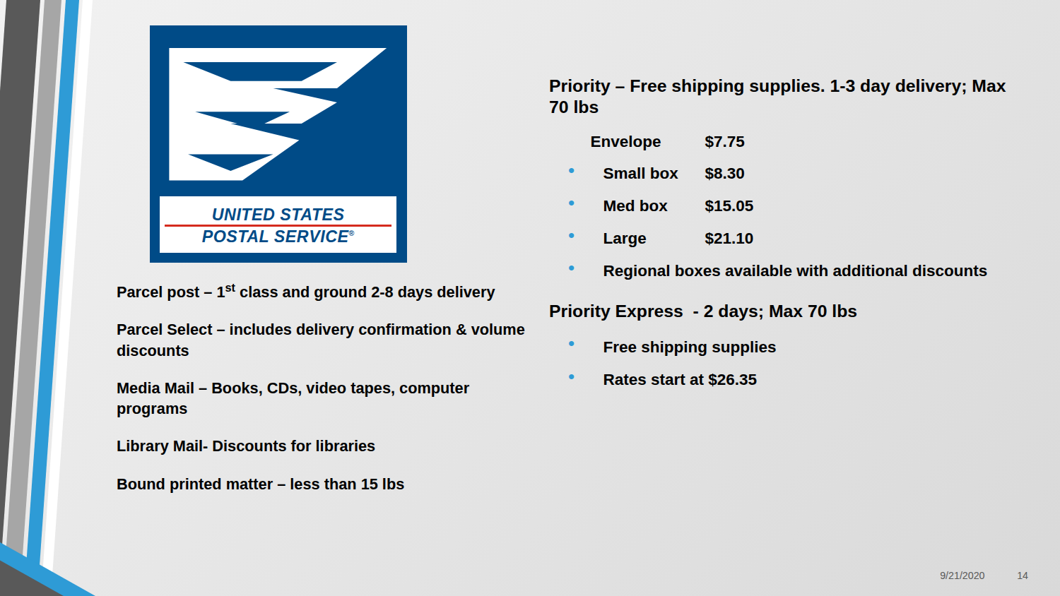UNITED STATES
POSTAL SERVICE®
Parcel post – 1st class and ground 2-8 days delivery
Parcel Select – includes delivery confirmation & volume discounts
Media Mail – Books, CDs, video tapes, computer programs
Library Mail- Discounts for libraries
Bound printed matter – less than 15 lbs
Priority – Free shipping supplies. 1-3 day delivery; Max 70 lbs
Envelope$7.75
Small box$8.30
Med box$15.05
Large$21.10
Regional boxes available with additional discounts
Priority Express - 2 days; Max 70 lbs
Free shipping supplies
Rates start at $26.35
9/21/202014